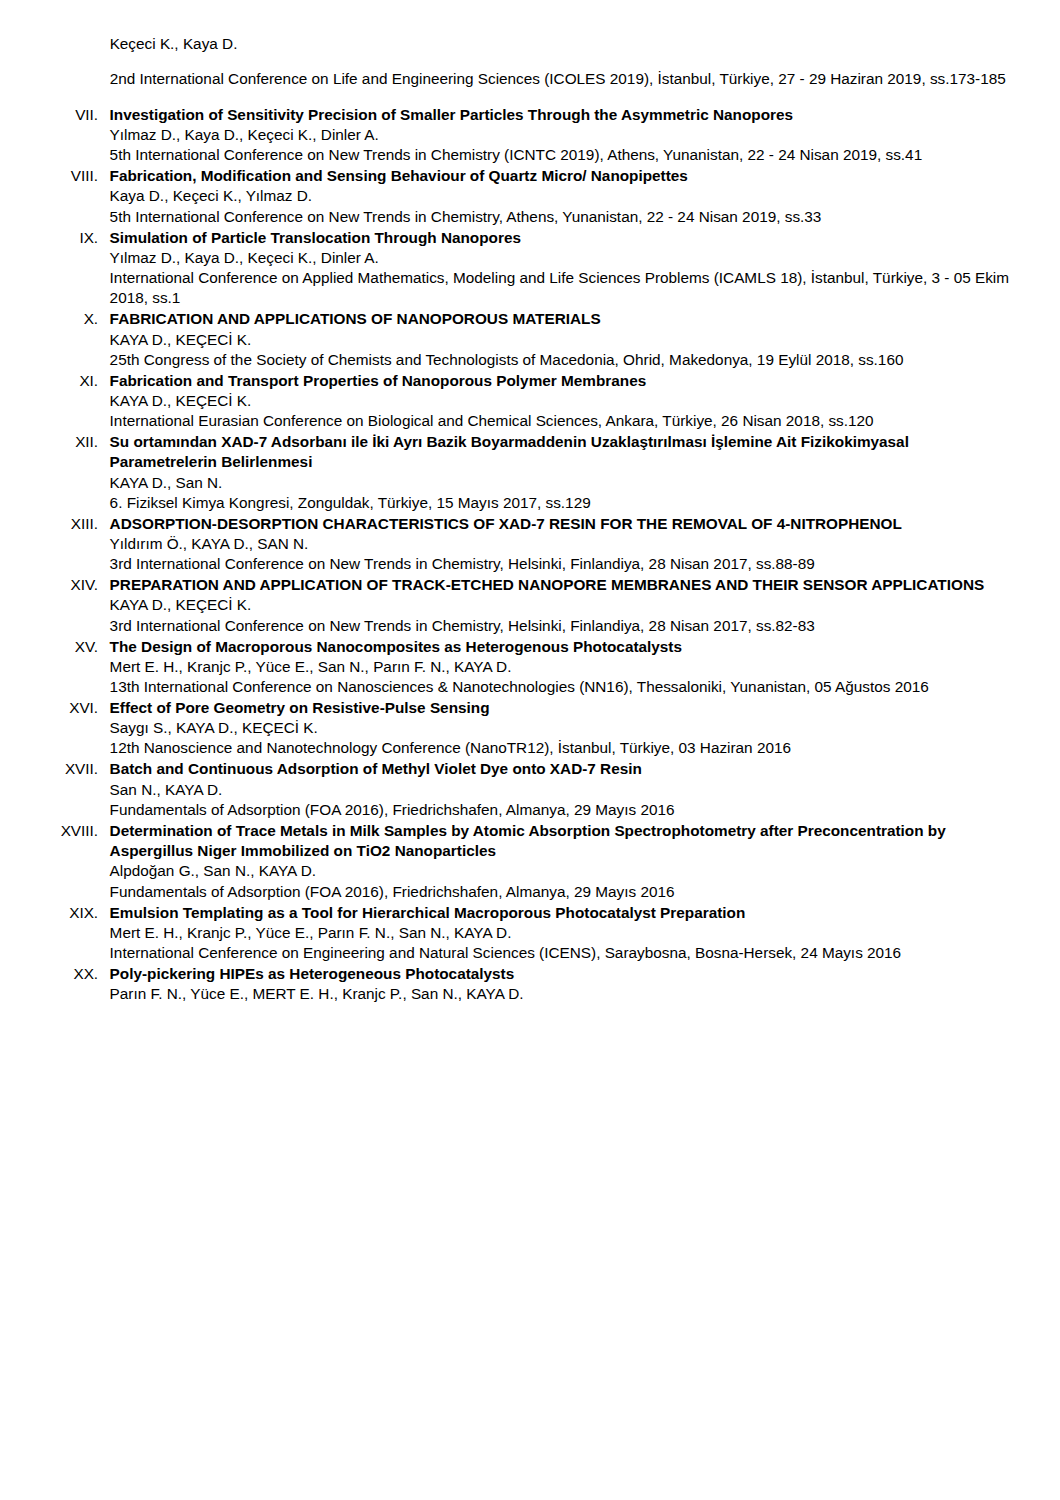Keçeci K., Kaya D.
2nd International Conference on Life and Engineering Sciences (ICOLES 2019), İstanbul, Türkiye, 27 - 29 Haziran 2019, ss.173-185
VII.
Investigation of Sensitivity Precision of Smaller Particles Through the Asymmetric Nanopores
Yılmaz D., Kaya D., Keçeci K., Dinler A.
5th International Conference on New Trends in Chemistry (ICNTC 2019), Athens, Yunanistan, 22 - 24 Nisan 2019, ss.41
VIII.
Fabrication, Modification and Sensing Behaviour of Quartz Micro/ Nanopipettes
Kaya D., Keçeci K., Yılmaz D.
5th International Conference on New Trends in Chemistry, Athens, Yunanistan, 22 - 24 Nisan 2019, ss.33
IX.
Simulation of Particle Translocation Through Nanopores
Yılmaz D., Kaya D., Keçeci K., Dinler A.
International Conference on Applied Mathematics, Modeling and Life Sciences Problems (ICAMLS 18), İstanbul, Türkiye, 3 - 05 Ekim 2018, ss.1
X.
FABRICATION AND APPLICATIONS OF NANOPOROUS MATERIALS
KAYA D., KEÇECİ K.
25th Congress of the Society of Chemists and Technologists of Macedonia, Ohrid, Makedonya, 19 Eylül 2018, ss.160
XI.
Fabrication and Transport Properties of Nanoporous Polymer Membranes
KAYA D., KEÇECİ K.
International Eurasian Conference on Biological and Chemical Sciences, Ankara, Türkiye, 26 Nisan 2018, ss.120
XII.
Su ortamından XAD-7 Adsorbanı ile İki Ayrı Bazik Boyarmaddenin Uzaklaştırılması İşlemine Ait Fizikokimyasal Parametrelerin Belirlenmesi
KAYA D., San N.
6. Fiziksel Kimya Kongresi, Zonguldak, Türkiye, 15 Mayıs 2017, ss.129
XIII.
ADSORPTION-DESORPTION CHARACTERISTICS OF XAD-7 RESIN FOR THE REMOVAL OF 4-NITROPHENOL
Yıldırım Ö., KAYA D., SAN N.
3rd International Conference on New Trends in Chemistry, Helsinki, Finlandiya, 28 Nisan 2017, ss.88-89
XIV.
PREPARATION AND APPLICATION OF TRACK-ETCHED NANOPORE MEMBRANES AND THEIR SENSOR APPLICATIONS
KAYA D., KEÇECİ K.
3rd International Conference on New Trends in Chemistry, Helsinki, Finlandiya, 28 Nisan 2017, ss.82-83
XV.
The Design of Macroporous Nanocomposites as Heterogenous Photocatalysts
Mert E. H., Kranjc P., Yüce E., San N., Parın F. N., KAYA D.
13th International Conference on Nanosciences & Nanotechnologies (NN16), Thessaloniki, Yunanistan, 05 Ağustos 2016
XVI.
Effect of Pore Geometry on Resistive-Pulse Sensing
Saygı S., KAYA D., KEÇECİ K.
12th Nanoscience and Nanotechnology Conference (NanoTR12), İstanbul, Türkiye, 03 Haziran 2016
XVII.
Batch and Continuous Adsorption of Methyl Violet Dye onto XAD-7 Resin
San N., KAYA D.
Fundamentals of Adsorption (FOA 2016), Friedrichshafen, Almanya, 29 Mayıs 2016
XVIII.
Determination of Trace Metals in Milk Samples by Atomic Absorption Spectrophotometry after Preconcentration by Aspergillus Niger Immobilized on TiO2 Nanoparticles
Alpdoğan G., San N., KAYA D.
Fundamentals of Adsorption (FOA 2016), Friedrichshafen, Almanya, 29 Mayıs 2016
XIX.
Emulsion Templating as a Tool for Hierarchical Macroporous Photocatalyst Preparation
Mert E. H., Kranjc P., Yüce E., Parın F. N., San N., KAYA D.
International Cenference on Engineering and Natural Sciences (ICENS), Saraybosna, Bosna-Hersek, 24 Mayıs 2016
XX.
Poly-pickering HIPEs as Heterogeneous Photocatalysts
Parın F. N., Yüce E., MERT E. H., Kranjc P., San N., KAYA D.